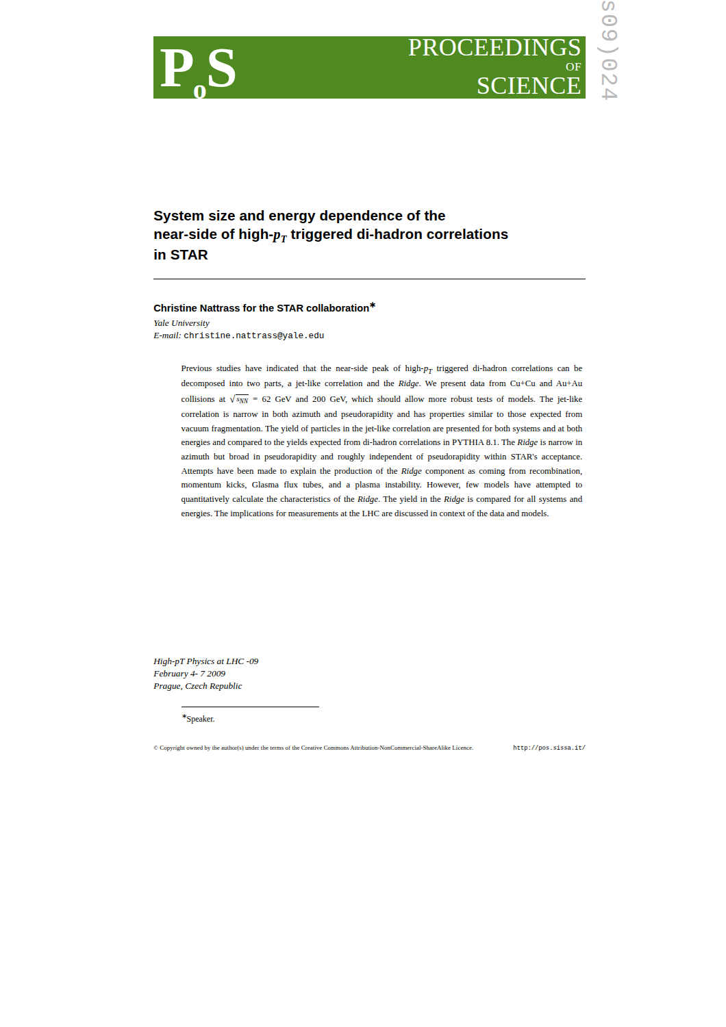PoS(High-pT physics09)024
Po S
PROCEEDINGS OF SCIENCE
System size and energy dependence of the
near-side of high-pT triggered di-hadron correlations
in STAR
Christine Nattrass for the STAR collaboration∗
Yale University
E-mail: christine.nattrass@yale.edu
Previous studies have indicated that the near-side peak of high-pT triggered di-hadron correlations can be decomposed into two parts, a jet-like correlation and the Ridge. We present data from Cu+Cu and Au+Au collisions at √sNN = 62 GeV and 200 GeV, which should allow more robust tests of models. The jet-like correlation is narrow in both azimuth and pseudorapidity and has properties similar to those expected from vacuum fragmentation. The yield of particles in the jet-like correlation are presented for both systems and at both energies and compared to the yields expected from di-hadron correlations in PYTHIA 8.1. The Ridge is narrow in azimuth but broad in pseudorapidity and roughly independent of pseudorapidity within STAR's acceptance. Attempts have been made to explain the production of the Ridge component as coming from recombination, momentum kicks, Glasma flux tubes, and a plasma instability. However, few models have attempted to quantitatively calculate the characteristics of the Ridge. The yield in the Ridge is compared for all systems and energies. The implications for measurements at the LHC are discussed in context of the data and models.
High-pT Physics at LHC -09
February 4- 7 2009
Prague, Czech Republic
∗Speaker.
© Copyright owned by the author(s) under the terms of the Creative Commons Attribution-NonCommercial-ShareAlike Licence. http://pos.sissa.it/